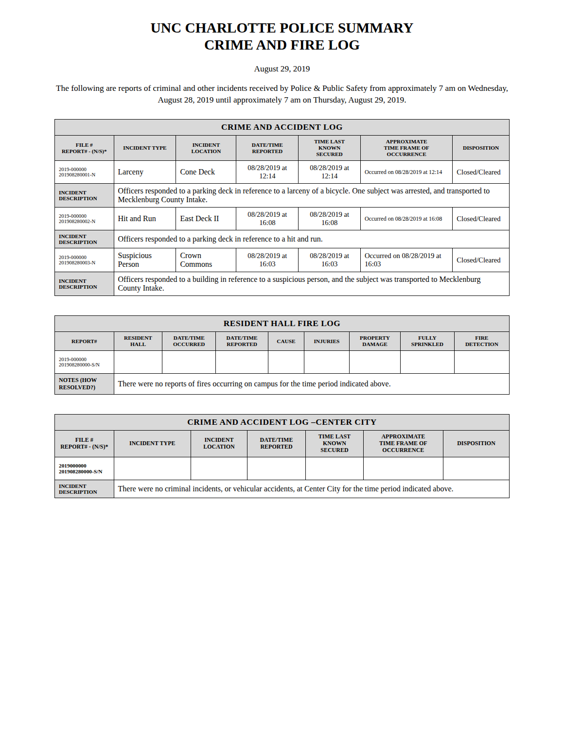UNC CHARLOTTE POLICE SUMMARY
CRIME AND FIRE LOG
August 29, 2019
The following are reports of criminal and other incidents received by Police & Public Safety from approximately 7 am on Wednesday, August 28, 2019 until approximately 7 am on Thursday, August 29, 2019.
CRIME AND ACCIDENT LOG
| FILE # REPORT# - (N/S)* | INCIDENT TYPE | INCIDENT LOCATION | DATE/TIME REPORTED | TIME LAST KNOWN SECURED | APPROXIMATE TIME FRAME OF OCCURRENCE | DISPOSITION |
| --- | --- | --- | --- | --- | --- | --- |
| 2019-000000 201908280001-N | Larceny | Cone Deck | 08/28/2019 at 12:14 | 08/28/2019 at 12:14 | Occurred on 08/28/2019 at 12:14 | Closed/Cleared |
| INCIDENT DESCRIPTION | Officers responded to a parking deck in reference to a larceny of a bicycle. One subject was arrested, and transported to Mecklenburg County Intake. |
| 2019-000000 201908280002-N | Hit and Run | East Deck II | 08/28/2019 at 16:08 | 08/28/2019 at 16:08 | Occurred on 08/28/2019 at 16:08 | Closed/Cleared |
| INCIDENT DESCRIPTION | Officers responded to a parking deck in reference to a hit and run. |
| 2019-000000 201908280003-N | Suspicious Person | Crown Commons | 08/28/2019 at 16:03 | 08/28/2019 at 16:03 | Occurred on 08/28/2019 at 16:03 | Closed/Cleared |
| INCIDENT DESCRIPTION | Officers responded to a building in reference to a suspicious person, and the subject was transported to Mecklenburg County Intake. |
RESIDENT HALL FIRE LOG
| REPORT# | RESIDENT HALL | DATE/TIME OCCURRED | DATE/TIME REPORTED | CAUSE | INJURIES | PROPERTY DAMAGE | FULLY SPRINKLED | FIRE DETECTION |
| --- | --- | --- | --- | --- | --- | --- | --- | --- |
| 2019-000000 201908280000-S/N | | | | | | | | |
| NOTES (HOW RESOLVED?) | There were no reports of fires occurring on campus for the time period indicated above. |
CRIME AND ACCIDENT LOG –CENTER CITY
| FILE # REPORT# - (N/S)* | INCIDENT TYPE | INCIDENT LOCATION | DATE/TIME REPORTED | TIME LAST KNOWN SECURED | APPROXIMATE TIME FRAME OF OCCURRENCE | DISPOSITION |
| --- | --- | --- | --- | --- | --- | --- |
| 2019000000 201908280000-S/N | | | | | | |
| INCIDENT DESCRIPTION | There were no criminal incidents, or vehicular accidents, at Center City for the time period indicated above. |